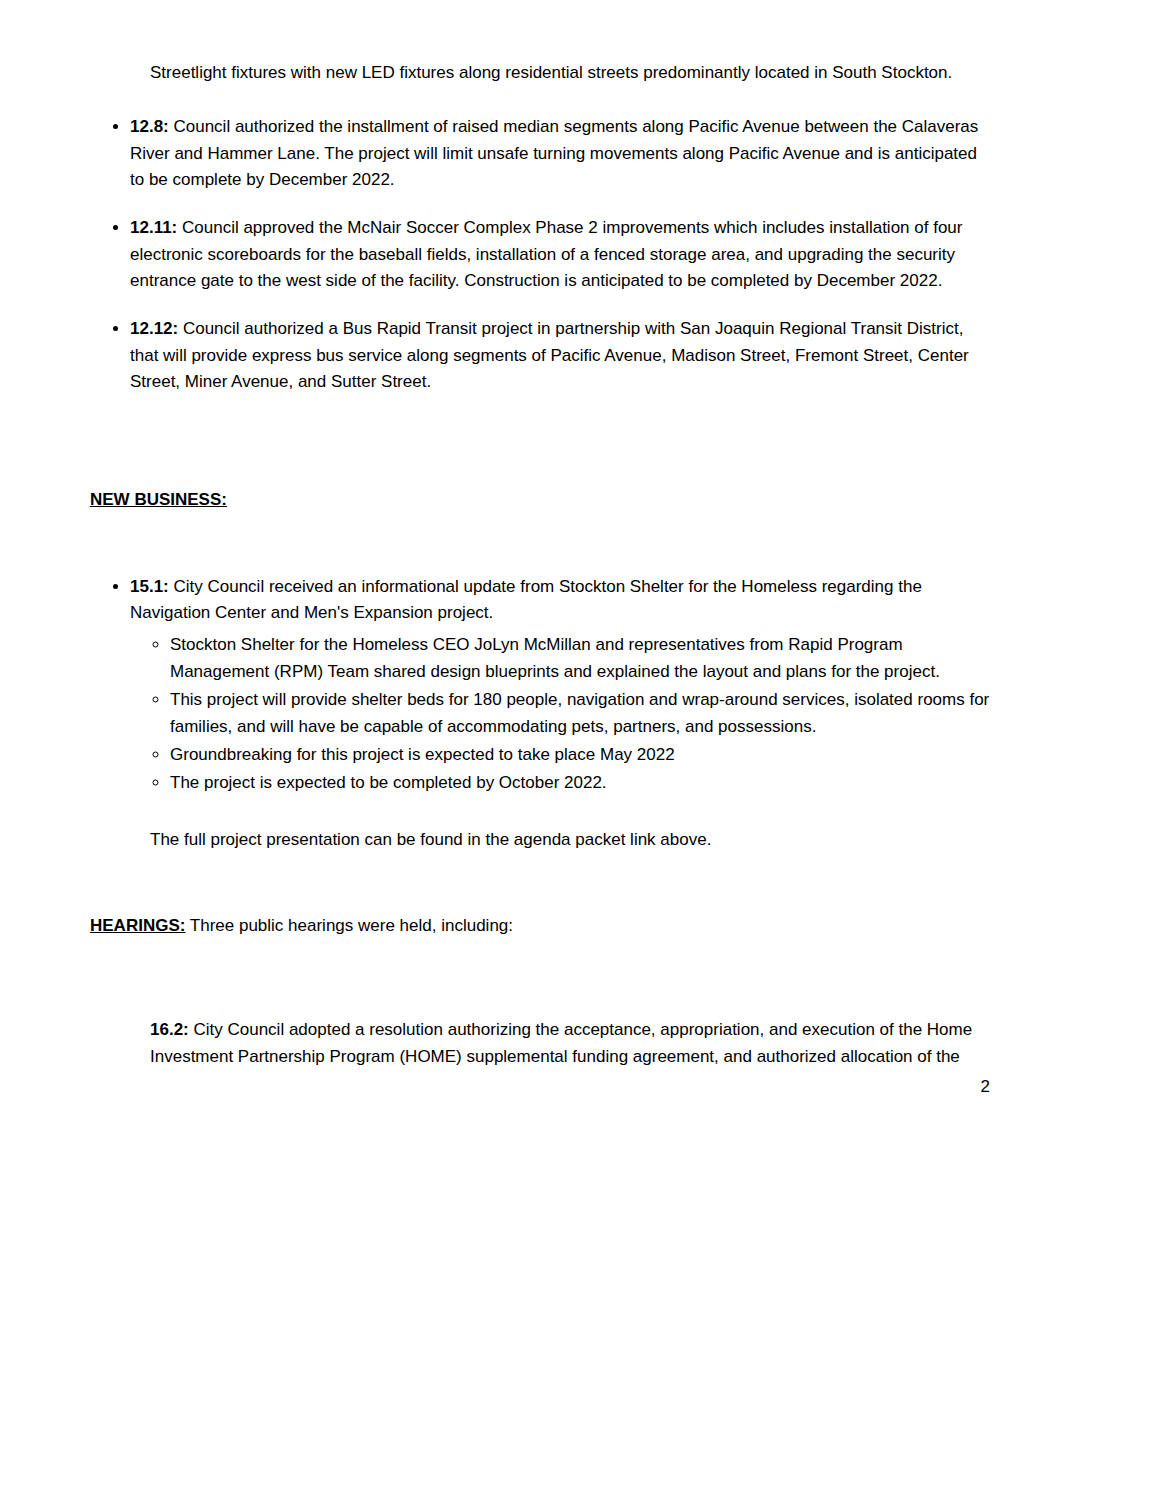Streetlight fixtures with new LED fixtures along residential streets predominantly located in South Stockton.
12.8: Council authorized the installment of raised median segments along Pacific Avenue between the Calaveras River and Hammer Lane. The project will limit unsafe turning movements along Pacific Avenue and is anticipated to be complete by December 2022.
12.11: Council approved the McNair Soccer Complex Phase 2 improvements which includes installation of four electronic scoreboards for the baseball fields, installation of a fenced storage area, and upgrading the security entrance gate to the west side of the facility. Construction is anticipated to be completed by December 2022.
12.12: Council authorized a Bus Rapid Transit project in partnership with San Joaquin Regional Transit District, that will provide express bus service along segments of Pacific Avenue, Madison Street, Fremont Street, Center Street, Miner Avenue, and Sutter Street.
NEW BUSINESS:
15.1: City Council received an informational update from Stockton Shelter for the Homeless regarding the Navigation Center and Men's Expansion project.
Stockton Shelter for the Homeless CEO JoLyn McMillan and representatives from Rapid Program Management (RPM) Team shared design blueprints and explained the layout and plans for the project.
This project will provide shelter beds for 180 people, navigation and wrap-around services, isolated rooms for families, and will have be capable of accommodating pets, partners, and possessions.
Groundbreaking for this project is expected to take place May 2022
The project is expected to be completed by October 2022.
The full project presentation can be found in the agenda packet link above.
HEARINGS: Three public hearings were held, including:
16.2: City Council adopted a resolution authorizing the acceptance, appropriation, and execution of the Home Investment Partnership Program (HOME) supplemental funding agreement, and authorized allocation of the
2